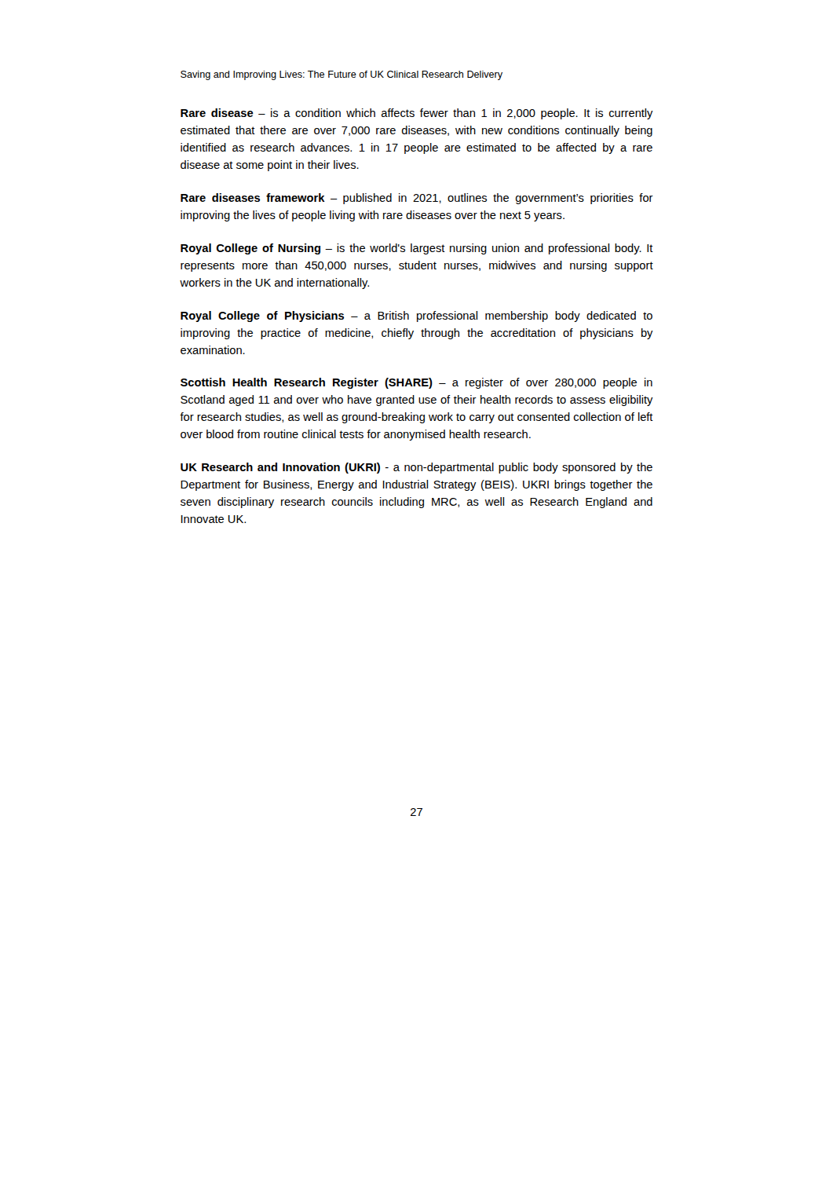Saving and Improving Lives: The Future of UK Clinical Research Delivery
Rare disease – is a condition which affects fewer than 1 in 2,000 people. It is currently estimated that there are over 7,000 rare diseases, with new conditions continually being identified as research advances. 1 in 17 people are estimated to be affected by a rare disease at some point in their lives.
Rare diseases framework – published in 2021, outlines the government’s priorities for improving the lives of people living with rare diseases over the next 5 years.
Royal College of Nursing – is the world's largest nursing union and professional body. It represents more than 450,000 nurses, student nurses, midwives and nursing support workers in the UK and internationally.
Royal College of Physicians – a British professional membership body dedicated to improving the practice of medicine, chiefly through the accreditation of physicians by examination.
Scottish Health Research Register (SHARE) – a register of over 280,000 people in Scotland aged 11 and over who have granted use of their health records to assess eligibility for research studies, as well as ground-breaking work to carry out consented collection of left over blood from routine clinical tests for anonymised health research.
UK Research and Innovation (UKRI) - a non-departmental public body sponsored by the Department for Business, Energy and Industrial Strategy (BEIS). UKRI brings together the seven disciplinary research councils including MRC, as well as Research England and Innovate UK.
27